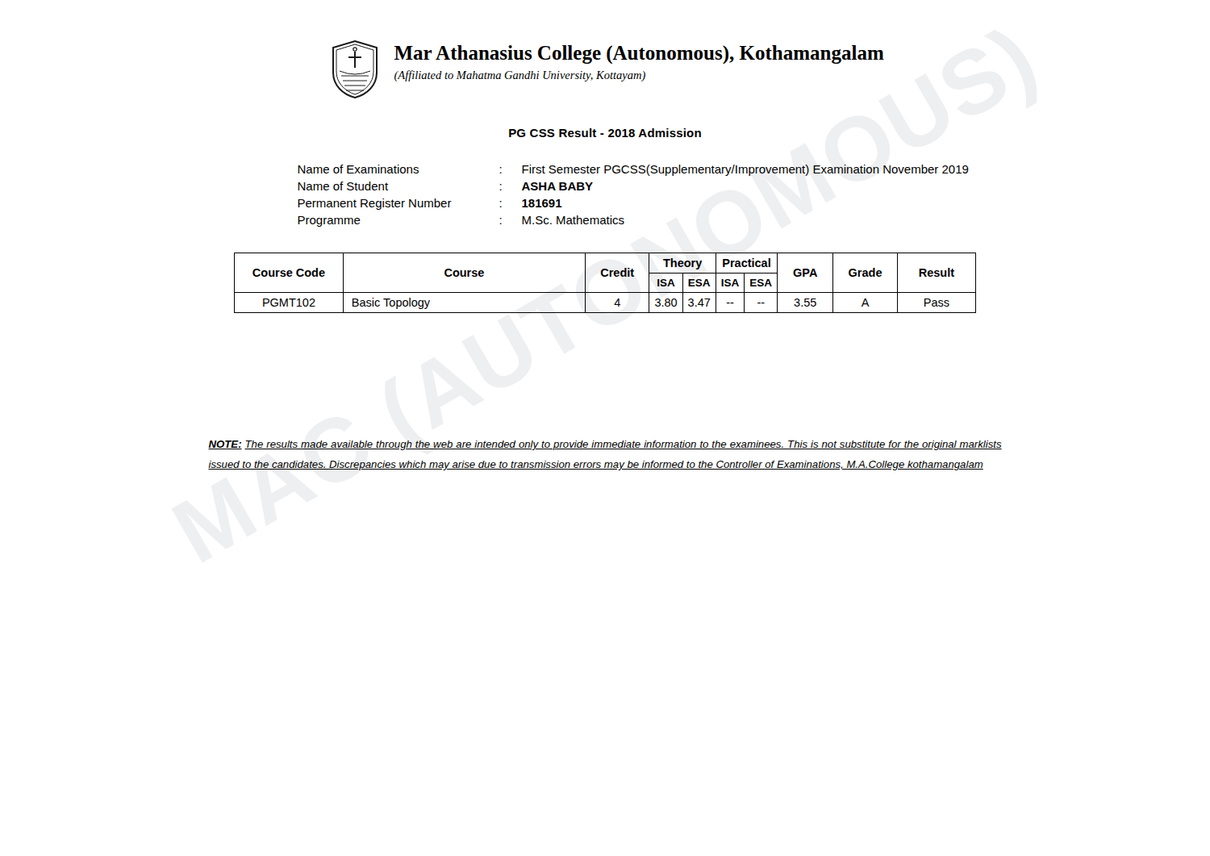MAC (AUTONOMOUS)
Mar Athanasius College (Autonomous), Kothamangalam
(Affiliated to Mahatma Gandhi University, Kottayam)
PG CSS Result - 2018 Admission
| Name of Examinations | : | First Semester PGCSS(Supplementary/Improvement) Examination November 2019 |
| Name of Student | : | ASHA BABY |
| Permanent Register Number | : | 181691 |
| Programme | : | M.Sc. Mathematics |
| Course Code | Course | Credit | Theory | Practical | GPA | Grade | Result |
| --- | --- | --- | --- | --- | --- | --- | --- |
| ISA | ESA | ISA | ESA |
| PGMT102 | Basic Topology | 4 | 3.80 | 3.47 | -- | -- | 3.55 | A | Pass |
NOTE: The results made available through the web are intended only to provide immediate information to the examinees. This is not substitute for the original marklists issued to the candidates. Discrepancies which may arise due to transmission errors may be informed to the Controller of Examinations, M.A.College kothamangalam